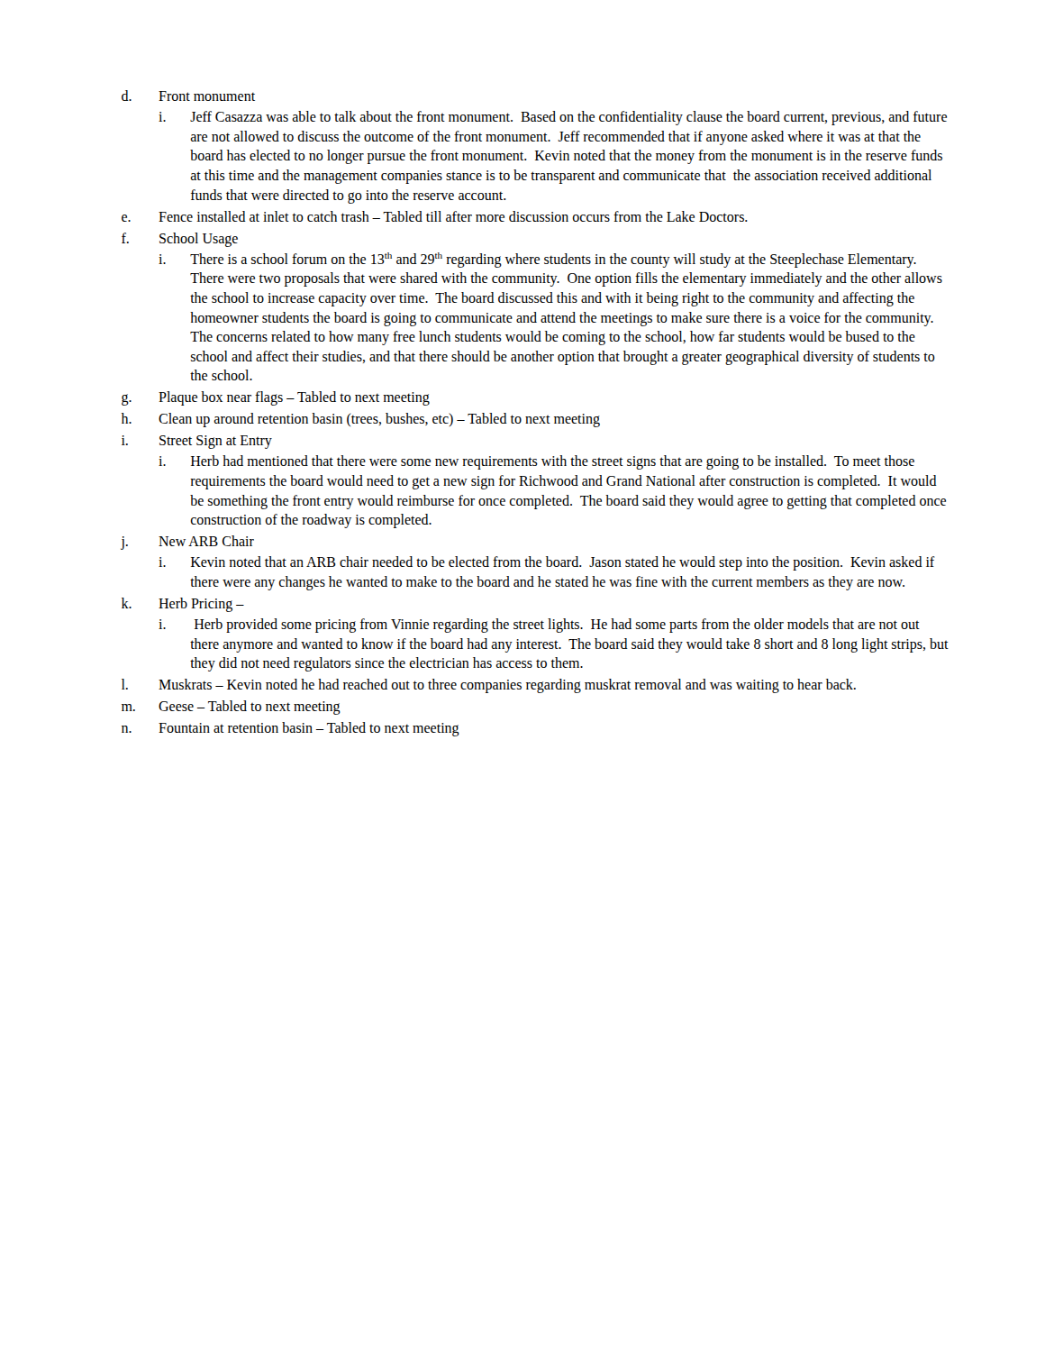d.
Front monument
i.
Jeff Casazza was able to talk about the front monument. Based on the confidentiality clause the board current, previous, and future are not allowed to discuss the outcome of the front monument. Jeff recommended that if anyone asked where it was at that the board has elected to no longer pursue the front monument. Kevin noted that the money from the monument is in the reserve funds at this time and the management companies stance is to be transparent and communicate that the association received additional funds that were directed to go into the reserve account.
e.
Fence installed at inlet to catch trash – Tabled till after more discussion occurs from the Lake Doctors.
f.
School Usage
i.
There is a school forum on the 13th and 29th regarding where students in the county will study at the Steeplechase Elementary. There were two proposals that were shared with the community. One option fills the elementary immediately and the other allows the school to increase capacity over time. The board discussed this and with it being right to the community and affecting the homeowner students the board is going to communicate and attend the meetings to make sure there is a voice for the community. The concerns related to how many free lunch students would be coming to the school, how far students would be bused to the school and affect their studies, and that there should be another option that brought a greater geographical diversity of students to the school.
g.
Plaque box near flags – Tabled to next meeting
h.
Clean up around retention basin (trees, bushes, etc) – Tabled to next meeting
i.
Street Sign at Entry
i.
Herb had mentioned that there were some new requirements with the street signs that are going to be installed. To meet those requirements the board would need to get a new sign for Richwood and Grand National after construction is completed. It would be something the front entry would reimburse for once completed. The board said they would agree to getting that completed once construction of the roadway is completed.
j.
New ARB Chair
i.
Kevin noted that an ARB chair needed to be elected from the board. Jason stated he would step into the position. Kevin asked if there were any changes he wanted to make to the board and he stated he was fine with the current members as they are now.
k.
Herb Pricing –
i.
Herb provided some pricing from Vinnie regarding the street lights. He had some parts from the older models that are not out there anymore and wanted to know if the board had any interest. The board said they would take 8 short and 8 long light strips, but they did not need regulators since the electrician has access to them.
l.
Muskrats – Kevin noted he had reached out to three companies regarding muskrat removal and was waiting to hear back.
m.
Geese – Tabled to next meeting
n.
Fountain at retention basin – Tabled to next meeting